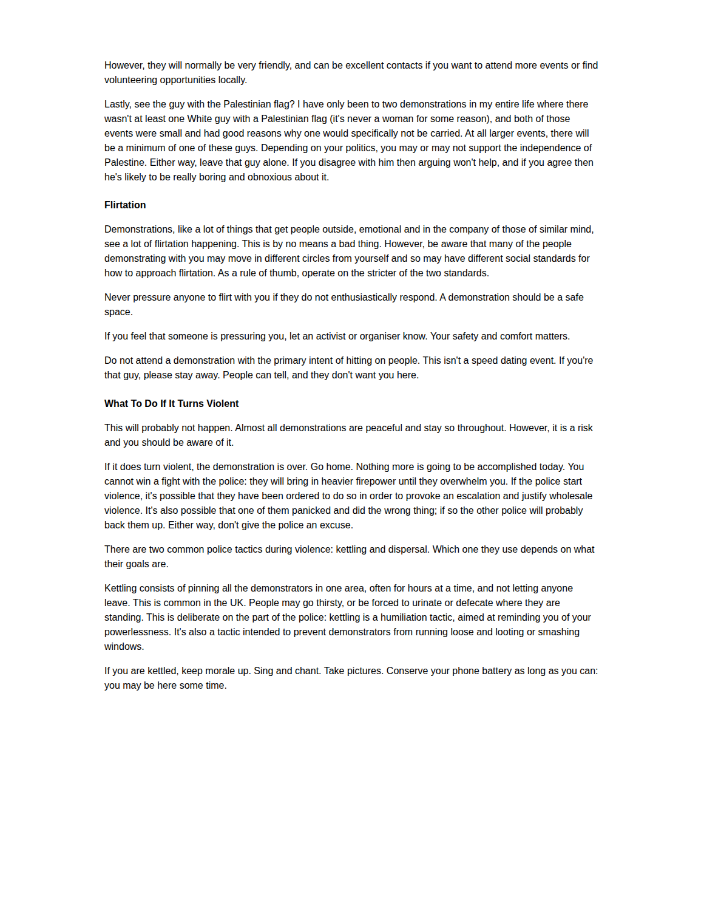However, they will normally be very friendly, and can be excellent contacts if you want to attend more events or find volunteering opportunities locally.
Lastly, see the guy with the Palestinian flag? I have only been to two demonstrations in my entire life where there wasn't at least one White guy with a Palestinian flag (it's never a woman for some reason), and both of those events were small and had good reasons why one would specifically not be carried. At all larger events, there will be a minimum of one of these guys. Depending on your politics, you may or may not support the independence of Palestine. Either way, leave that guy alone. If you disagree with him then arguing won't help, and if you agree then he's likely to be really boring and obnoxious about it.
Flirtation
Demonstrations, like a lot of things that get people outside, emotional and in the company of those of similar mind, see a lot of flirtation happening. This is by no means a bad thing. However, be aware that many of the people demonstrating with you may move in different circles from yourself and so may have different social standards for how to approach flirtation. As a rule of thumb, operate on the stricter of the two standards.
Never pressure anyone to flirt with you if they do not enthusiastically respond. A demonstration should be a safe space.
If you feel that someone is pressuring you, let an activist or organiser know. Your safety and comfort matters.
Do not attend a demonstration with the primary intent of hitting on people. This isn't a speed dating event. If you're that guy, please stay away. People can tell, and they don't want you here.
What To Do If It Turns Violent
This will probably not happen. Almost all demonstrations are peaceful and stay so throughout. However, it is a risk and you should be aware of it.
If it does turn violent, the demonstration is over. Go home. Nothing more is going to be accomplished today. You cannot win a fight with the police: they will bring in heavier firepower until they overwhelm you. If the police start violence, it's possible that they have been ordered to do so in order to provoke an escalation and justify wholesale violence. It's also possible that one of them panicked and did the wrong thing; if so the other police will probably back them up. Either way, don't give the police an excuse.
There are two common police tactics during violence: kettling and dispersal. Which one they use depends on what their goals are.
Kettling consists of pinning all the demonstrators in one area, often for hours at a time, and not letting anyone leave. This is common in the UK. People may go thirsty, or be forced to urinate or defecate where they are standing. This is deliberate on the part of the police: kettling is a humiliation tactic, aimed at reminding you of your powerlessness. It's also a tactic intended to prevent demonstrators from running loose and looting or smashing windows.
If you are kettled, keep morale up. Sing and chant. Take pictures. Conserve your phone battery as long as you can: you may be here some time.